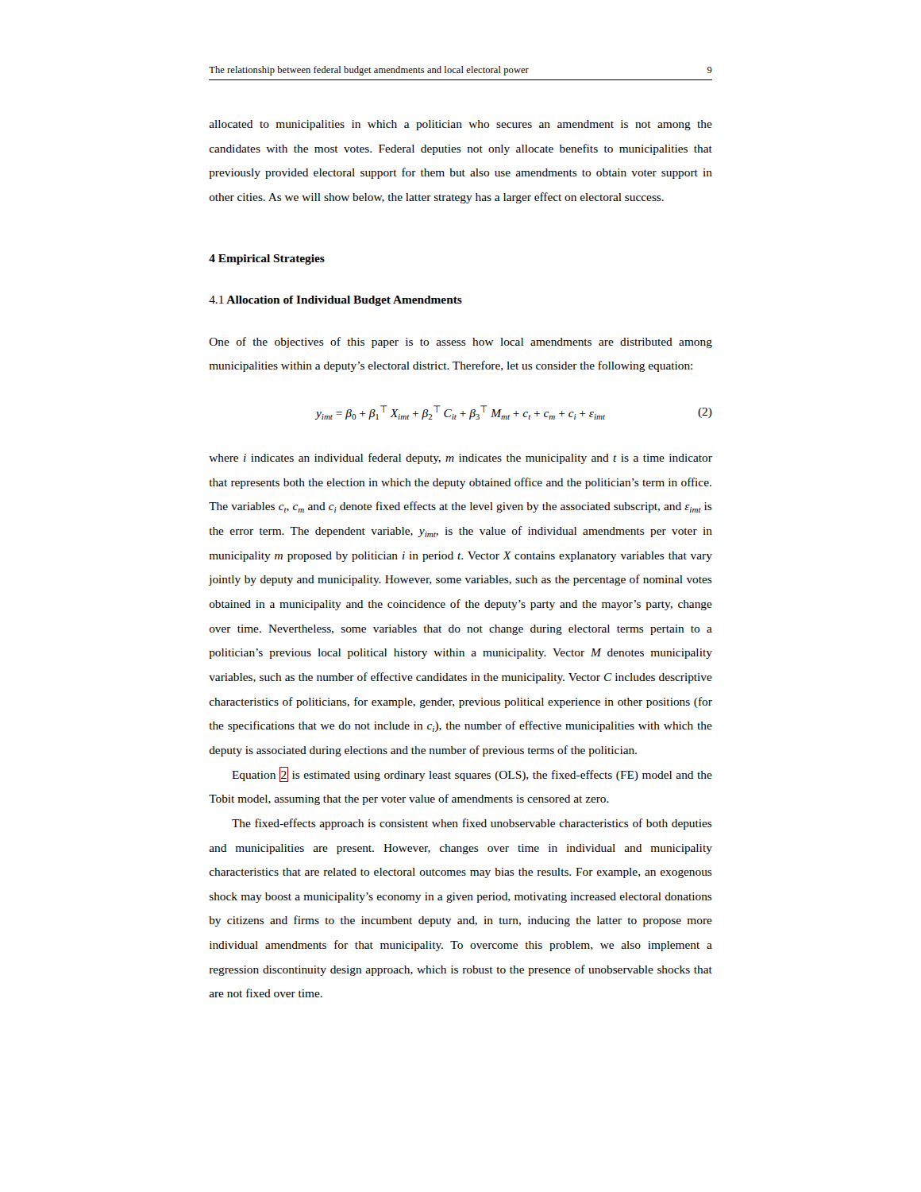The relationship between federal budget amendments and local electoral power 9
allocated to municipalities in which a politician who secures an amendment is not among the candidates with the most votes. Federal deputies not only allocate benefits to municipalities that previously provided electoral support for them but also use amendments to obtain voter support in other cities. As we will show below, the latter strategy has a larger effect on electoral success.
4 Empirical Strategies
4.1 Allocation of Individual Budget Amendments
One of the objectives of this paper is to assess how local amendments are distributed among municipalities within a deputy’s electoral district. Therefore, let us consider the following equation:
yimt = β0 + β1⊤ Ximt + β2⊤ Cit + β3⊤ Mmt + ct + cm + ci + εimt (2)
where i indicates an individual federal deputy, m indicates the municipality and t is a time indicator that represents both the election in which the deputy obtained office and the politician’s term in office. The variables ct, cm and ci denote fixed effects at the level given by the associated subscript, and εimt is the error term. The dependent variable, yimt, is the value of individual amendments per voter in municipality m proposed by politician i in period t. Vector X contains explanatory variables that vary jointly by deputy and municipality. However, some variables, such as the percentage of nominal votes obtained in a municipality and the coincidence of the deputy’s party and the mayor’s party, change over time. Nevertheless, some variables that do not change during electoral terms pertain to a politician’s previous local political history within a municipality. Vector M denotes municipality variables, such as the number of effective candidates in the municipality. Vector C includes descriptive characteristics of politicians, for example, gender, previous political experience in other positions (for the specifications that we do not include in ci), the number of effective municipalities with which the deputy is associated during elections and the number of previous terms of the politician.
Equation 2 is estimated using ordinary least squares (OLS), the fixed-effects (FE) model and the Tobit model, assuming that the per voter value of amendments is censored at zero.
The fixed-effects approach is consistent when fixed unobservable characteristics of both deputies and municipalities are present. However, changes over time in individual and municipality characteristics that are related to electoral outcomes may bias the results. For example, an exogenous shock may boost a municipality’s economy in a given period, motivating increased electoral donations by citizens and firms to the incumbent deputy and, in turn, inducing the latter to propose more individual amendments for that municipality. To overcome this problem, we also implement a regression discontinuity design approach, which is robust to the presence of unobservable shocks that are not fixed over time.